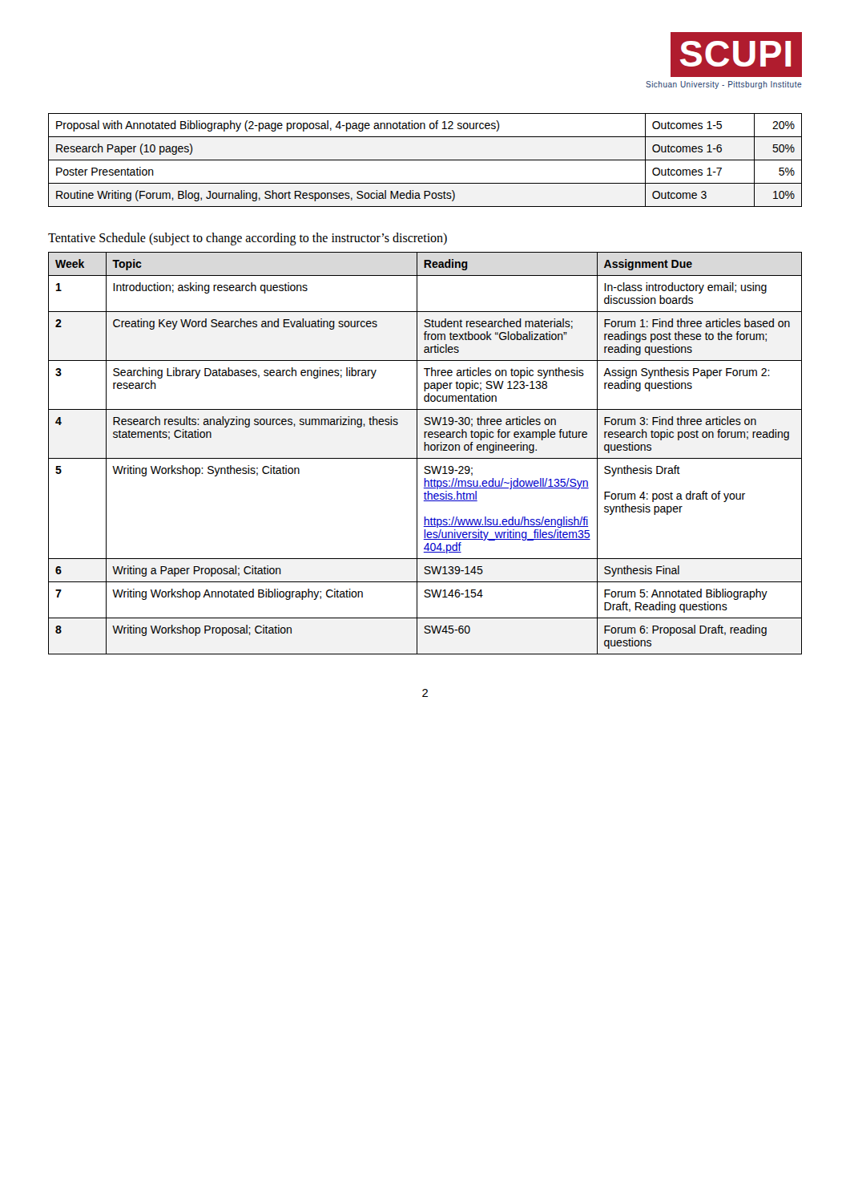SCUPI Sichuan University - Pittsburgh Institute
| Proposal with Annotated Bibliography (2-page proposal, 4-page annotation of 12 sources) | Outcomes 1-5 | 20% |
| Research Paper (10 pages) | Outcomes 1-6 | 50% |
| Poster Presentation | Outcomes 1-7 | 5% |
| Routine Writing (Forum, Blog, Journaling, Short Responses, Social Media Posts) | Outcome 3 | 10% |
Tentative Schedule (subject to change according to the instructor’s discretion)
| Week | Topic | Reading | Assignment Due |
| --- | --- | --- | --- |
| 1 | Introduction; asking research questions | | In-class introductory email; using discussion boards |
| 2 | Creating Key Word Searches and Evaluating sources | Student researched materials; from textbook “Globalization” articles | Forum 1: Find three articles based on readings post these to the forum; reading questions |
| 3 | Searching Library Databases, search engines; library research | Three articles on topic synthesis paper topic; SW 123-138 documentation | Assign Synthesis Paper Forum 2: reading questions |
| 4 | Research results: analyzing sources, summarizing, thesis statements; Citation | SW19-30; three articles on research topic for example future horizon of engineering. | Forum 3: Find three articles on research topic post on forum; reading questions |
| 5 | Writing Workshop: Synthesis; Citation | SW19-29; https://msu.edu/~jdowell/135/Synthesis.html https://www.lsu.edu/hss/english/files/university_writing_files/item35404.pdf | Synthesis Draft Forum 4: post a draft of your synthesis paper |
| 6 | Writing a Paper Proposal; Citation | SW139-145 | Synthesis Final |
| 7 | Writing Workshop Annotated Bibliography; Citation | SW146-154 | Forum 5: Annotated Bibliography Draft, Reading questions |
| 8 | Writing Workshop Proposal; Citation | SW45-60 | Forum 6: Proposal Draft, reading questions |
2